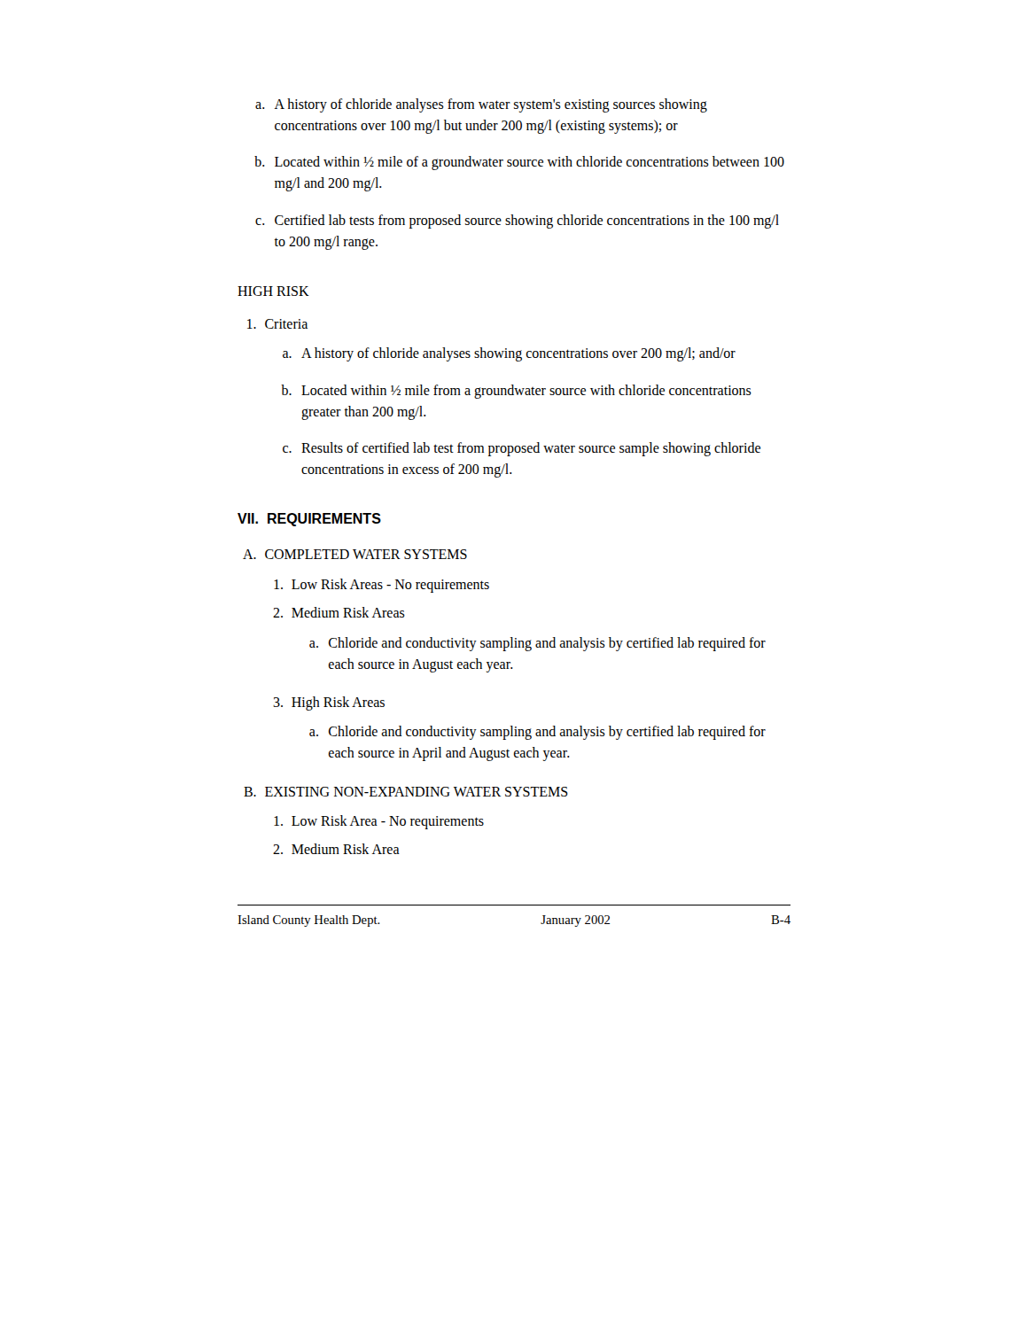A history of chloride analyses from water system's existing sources showing concentrations over 100 mg/l but under 200 mg/l (existing systems); or
Located within ½ mile of a groundwater source with chloride concentrations between 100 mg/l and 200 mg/l.
Certified lab tests from proposed source showing chloride concentrations in the 100 mg/l to 200 mg/l range.
HIGH RISK
Criteria
A history of chloride analyses showing concentrations over 200 mg/l; and/or
Located within ½ mile from a groundwater source with chloride concentrations greater than 200 mg/l.
Results of certified lab test from proposed water source sample showing chloride concentrations in excess of 200 mg/l.
VII. REQUIREMENTS
COMPLETED WATER SYSTEMS
Low Risk Areas - No requirements
Medium Risk Areas
Chloride and conductivity sampling and analysis by certified lab required for each source in August each year.
High Risk Areas
Chloride and conductivity sampling and analysis by certified lab required for each source in April and August each year.
EXISTING NON-EXPANDING WATER SYSTEMS
Low Risk Area - No requirements
Medium Risk Area
Island County Health Dept. January 2002 B-4